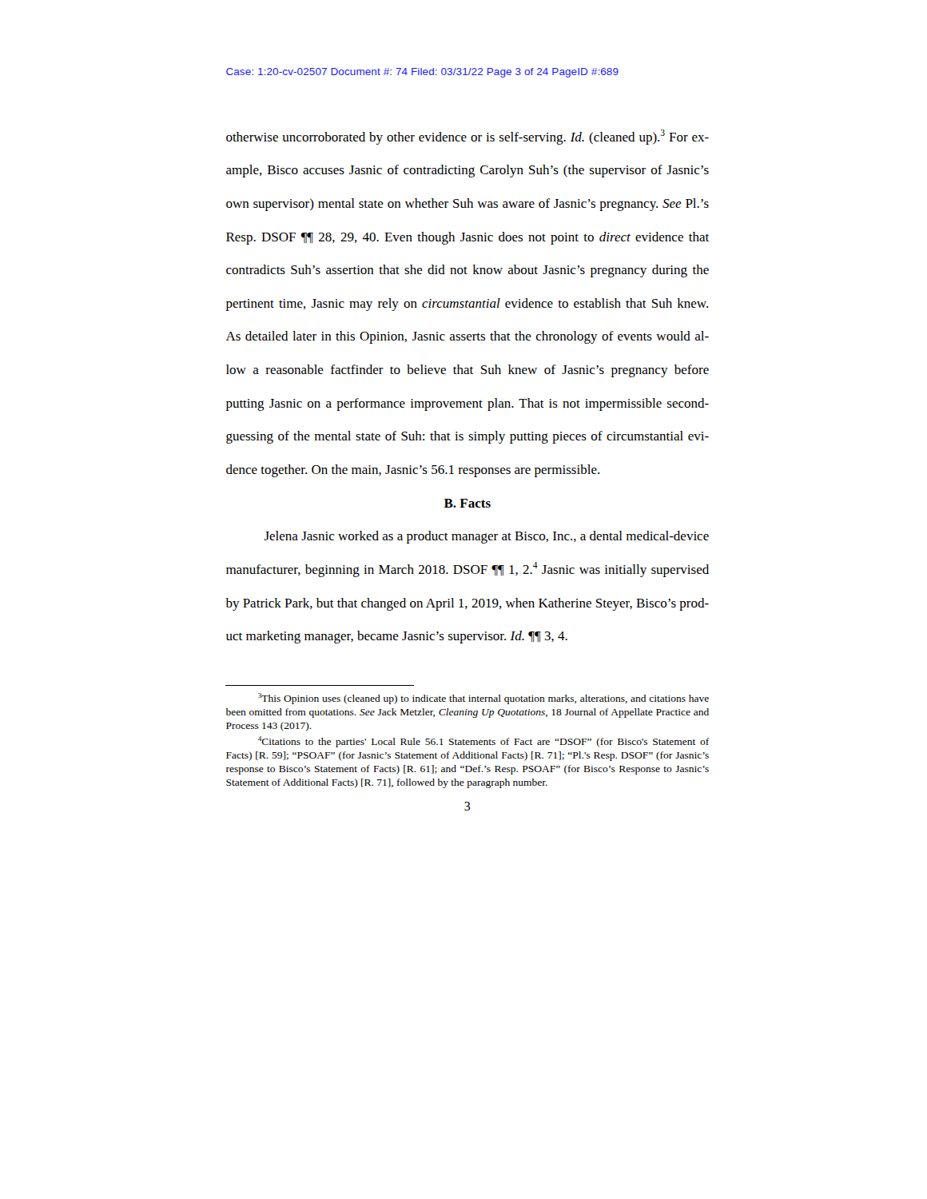Case: 1:20-cv-02507 Document #: 74 Filed: 03/31/22 Page 3 of 24 PageID #:689
otherwise uncorroborated by other evidence or is self-serving. Id. (cleaned up).3 For example, Bisco accuses Jasnic of contradicting Carolyn Suh’s (the supervisor of Jasnic’s own supervisor) mental state on whether Suh was aware of Jasnic’s pregnancy. See Pl.’s Resp. DSOF ¶¶ 28, 29, 40. Even though Jasnic does not point to direct evidence that contradicts Suh’s assertion that she did not know about Jasnic’s pregnancy during the pertinent time, Jasnic may rely on circumstantial evidence to establish that Suh knew. As detailed later in this Opinion, Jasnic asserts that the chronology of events would allow a reasonable factfinder to believe that Suh knew of Jasnic’s pregnancy before putting Jasnic on a performance improvement plan. That is not impermissible second-guessing of the mental state of Suh: that is simply putting pieces of circumstantial evidence together. On the main, Jasnic’s 56.1 responses are permissible.
B. Facts
Jelena Jasnic worked as a product manager at Bisco, Inc., a dental medical-device manufacturer, beginning in March 2018. DSOF ¶¶ 1, 2.4 Jasnic was initially supervised by Patrick Park, but that changed on April 1, 2019, when Katherine Steyer, Bisco’s product marketing manager, became Jasnic’s supervisor. Id. ¶¶ 3, 4.
3 This Opinion uses (cleaned up) to indicate that internal quotation marks, alterations, and citations have been omitted from quotations. See Jack Metzler, Cleaning Up Quotations, 18 Journal of Appellate Practice and Process 143 (2017).
4 Citations to the parties' Local Rule 56.1 Statements of Fact are “DSOF” (for Bisco's Statement of Facts) [R. 59]; “PSOAF” (for Jasnic’s Statement of Additional Facts) [R. 71]; “Pl.'s Resp. DSOF” (for Jasnic’s response to Bisco’s Statement of Facts) [R. 61]; and “Def.’s Resp. PSOAF” (for Bisco’s Response to Jasnic’s Statement of Additional Facts) [R. 71], followed by the paragraph number.
3